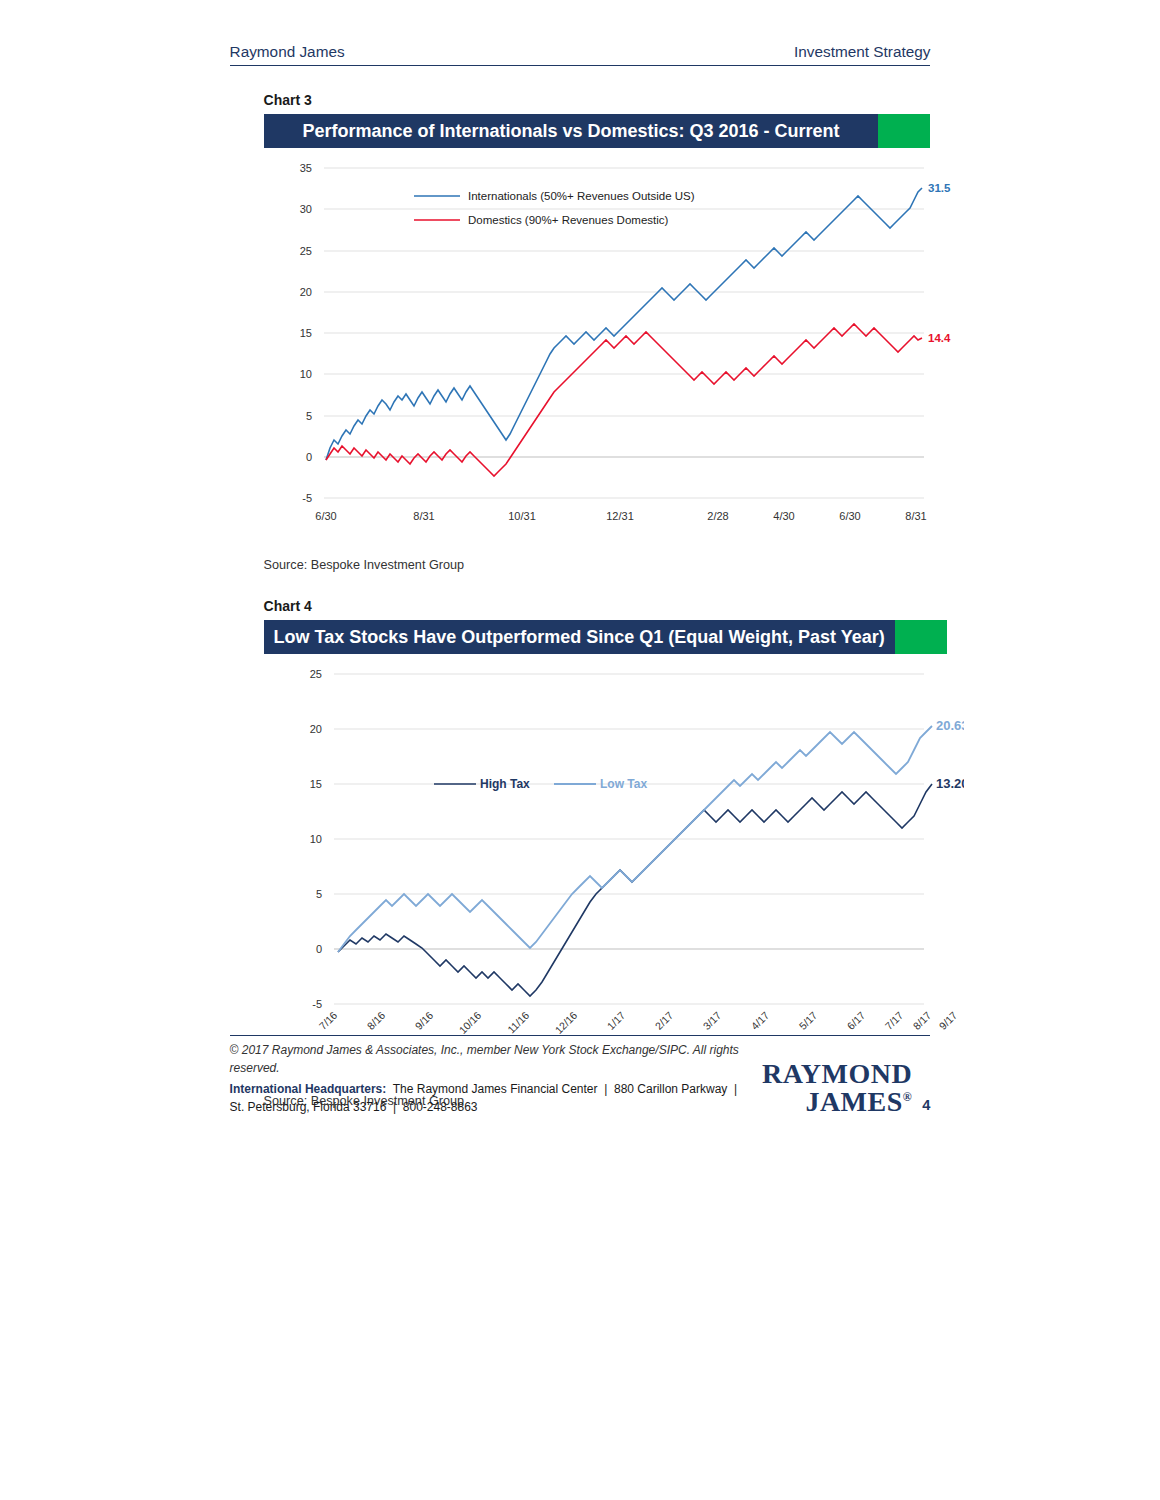Raymond James
Investment Strategy
Chart 3
Performance of Internationals vs Domestics: Q3 2016 - Current
35 30 25 20 15 10 5 0 -5 6/30 8/31 10/31 12/31 2/28 4/30 6/30 8/31 Internationals (50%+ Revenues Outside US) Domestics (90%+ Revenues Domestic) 31.5 14.4
Source: Bespoke Investment Group
Chart 4
Low Tax Stocks Have Outperformed Since Q1 (Equal Weight, Past Year)
25 20 15 10 5 0 -5 7/16 8/16 9/16 10/16 11/16 12/16 1/17 2/17 3/17 4/17 5/17 6/17 7/17 8/17 9/17 High Tax Low Tax 13.20 20.63
Source: Bespoke Investment Group
© 2017 Raymond James & Associates, Inc., member New York Stock Exchange/SIPC. All rights reserved.
International Headquarters: The Raymond James Financial Center | 880 Carillon Parkway | St. Petersburg, Florida 33716 | 800-248-8863
RAYMOND JAMES®
4